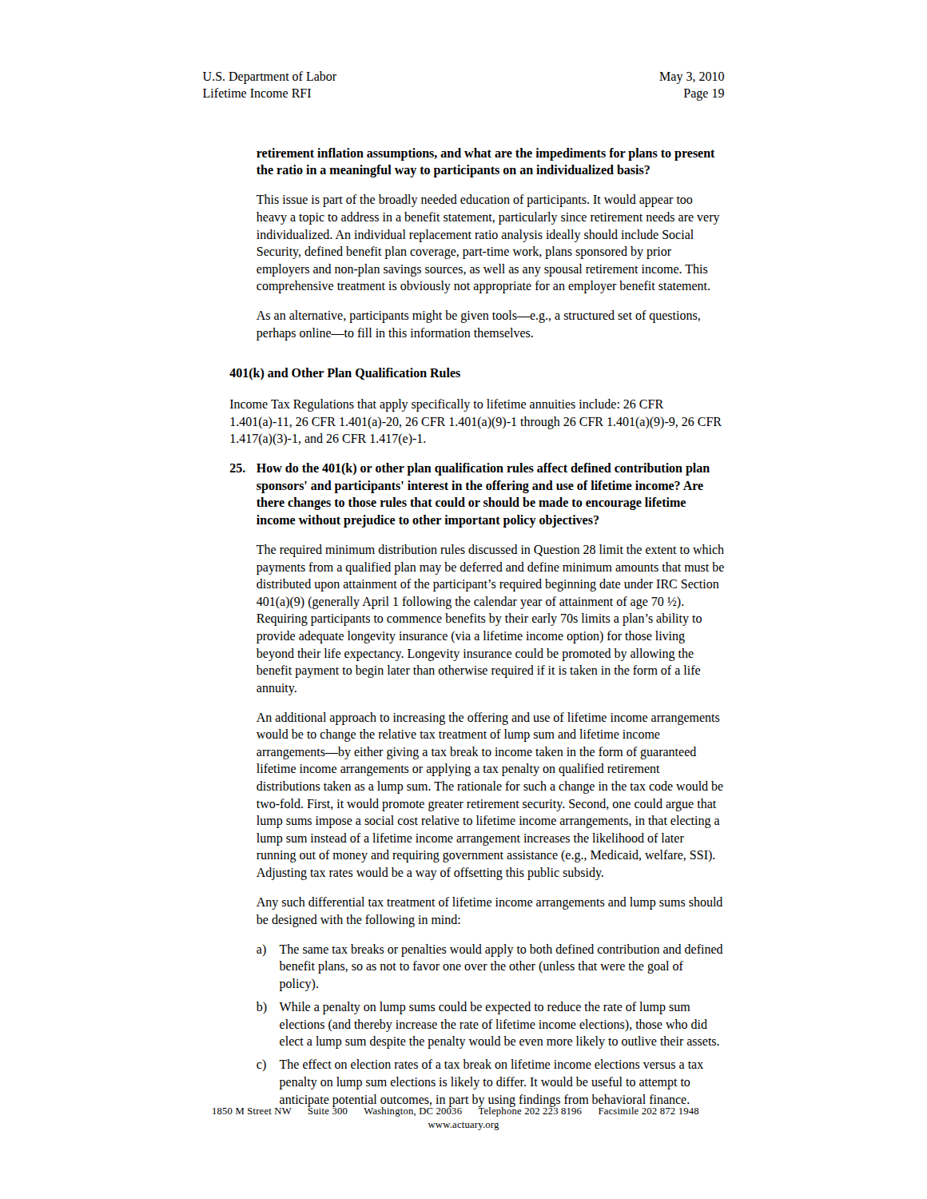U.S. Department of Labor
Lifetime Income RFI
May 3, 2010
Page 19
retirement inflation assumptions, and what are the impediments for plans to present the ratio in a meaningful way to participants on an individualized basis?
This issue is part of the broadly needed education of participants. It would appear too heavy a topic to address in a benefit statement, particularly since retirement needs are very individualized. An individual replacement ratio analysis ideally should include Social Security, defined benefit plan coverage, part-time work, plans sponsored by prior employers and non-plan savings sources, as well as any spousal retirement income. This comprehensive treatment is obviously not appropriate for an employer benefit statement.
As an alternative, participants might be given tools—e.g., a structured set of questions, perhaps online—to fill in this information themselves.
401(k) and Other Plan Qualification Rules
Income Tax Regulations that apply specifically to lifetime annuities include: 26 CFR 1.401(a)-11, 26 CFR 1.401(a)-20, 26 CFR 1.401(a)(9)-1 through 26 CFR 1.401(a)(9)-9, 26 CFR 1.417(a)(3)-1, and 26 CFR 1.417(e)-1.
25.
How do the 401(k) or other plan qualification rules affect defined contribution plan sponsors' and participants' interest in the offering and use of lifetime income? Are there changes to those rules that could or should be made to encourage lifetime income without prejudice to other important policy objectives?
The required minimum distribution rules discussed in Question 28 limit the extent to which payments from a qualified plan may be deferred and define minimum amounts that must be distributed upon attainment of the participant’s required beginning date under IRC Section 401(a)(9) (generally April 1 following the calendar year of attainment of age 70 ½). Requiring participants to commence benefits by their early 70s limits a plan’s ability to provide adequate longevity insurance (via a lifetime income option) for those living beyond their life expectancy. Longevity insurance could be promoted by allowing the benefit payment to begin later than otherwise required if it is taken in the form of a life annuity.
An additional approach to increasing the offering and use of lifetime income arrangements would be to change the relative tax treatment of lump sum and lifetime income arrangements—by either giving a tax break to income taken in the form of guaranteed lifetime income arrangements or applying a tax penalty on qualified retirement distributions taken as a lump sum. The rationale for such a change in the tax code would be two-fold. First, it would promote greater retirement security. Second, one could argue that lump sums impose a social cost relative to lifetime income arrangements, in that electing a lump sum instead of a lifetime income arrangement increases the likelihood of later running out of money and requiring government assistance (e.g., Medicaid, welfare, SSI). Adjusting tax rates would be a way of offsetting this public subsidy.
Any such differential tax treatment of lifetime income arrangements and lump sums should be designed with the following in mind:
a) The same tax breaks or penalties would apply to both defined contribution and defined benefit plans, so as not to favor one over the other (unless that were the goal of policy).
b) While a penalty on lump sums could be expected to reduce the rate of lump sum elections (and thereby increase the rate of lifetime income elections), those who did elect a lump sum despite the penalty would be even more likely to outlive their assets.
c) The effect on election rates of a tax break on lifetime income elections versus a tax penalty on lump sum elections is likely to differ. It would be useful to attempt to anticipate potential outcomes, in part by using findings from behavioral finance.
1850 M Street NW Suite 300 Washington, DC 20036 Telephone 202 223 8196 Facsimile 202 872 1948 www.actuary.org